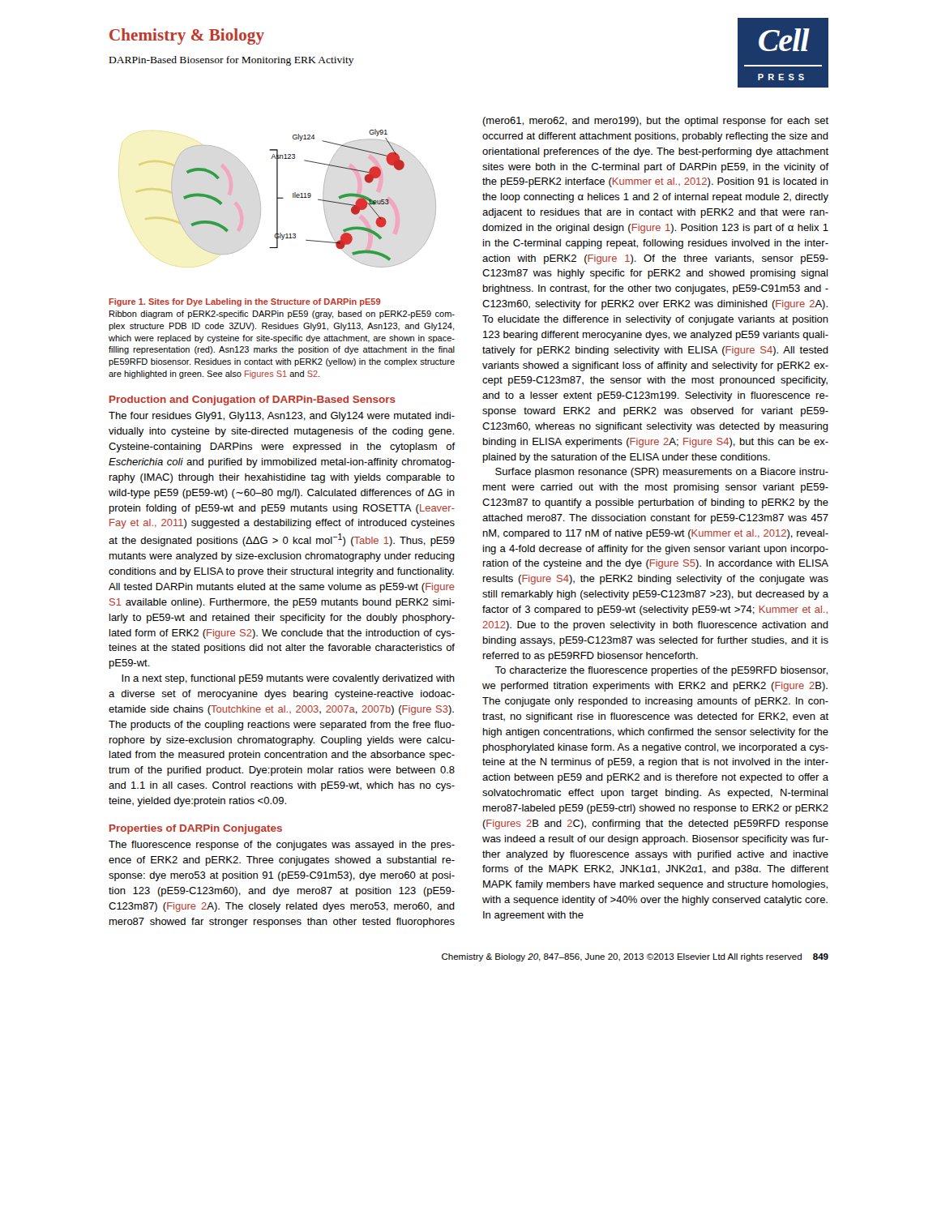Chemistry & Biology
DARPin-Based Biosensor for Monitoring ERK Activity
Cell
PRESS
Gly124 Gly91 Asn123 Ile119 Leu53 Gly113
Figure 1. Sites for Dye Labeling in the Structure of DARPin pE59
Ribbon diagram of pERK2-specific DARPin pE59 (gray, based on pERK2-pE59 complex structure PDB ID code 3ZUV). Residues Gly91, Gly113, Asn123, and Gly124, which were replaced by cysteine for site-specific dye attachment, are shown in space-filling representation (red). Asn123 marks the position of dye attachment in the final pE59RFD biosensor. Residues in contact with pERK2 (yellow) in the complex structure are highlighted in green. See also Figures S1 and S2.
Production and Conjugation of DARPin-Based Sensors
The four residues Gly91, Gly113, Asn123, and Gly124 were mutated individually into cysteine by site-directed mutagenesis of the coding gene. Cysteine-containing DARPins were expressed in the cytoplasm of Escherichia coli and purified by immobilized metal-ion-affinity chromatography (IMAC) through their hexahistidine tag with yields comparable to wild-type pE59 (pE59-wt) (∼60–80 mg/l). Calculated differences of ΔG in protein folding of pE59-wt and pE59 mutants using ROSETTA (Leaver-Fay et al., 2011) suggested a destabilizing effect of introduced cysteines at the designated positions (ΔΔG > 0 kcal mol−1) (Table 1). Thus, pE59 mutants were analyzed by size-exclusion chromatography under reducing conditions and by ELISA to prove their structural integrity and functionality. All tested DARPin mutants eluted at the same volume as pE59-wt (Figure S1 available online). Furthermore, the pE59 mutants bound pERK2 similarly to pE59-wt and retained their specificity for the doubly phosphorylated form of ERK2 (Figure S2). We conclude that the introduction of cysteines at the stated positions did not alter the favorable characteristics of pE59-wt.
In a next step, functional pE59 mutants were covalently derivatized with a diverse set of merocyanine dyes bearing cysteine-reactive iodoacetamide side chains (Toutchkine et al., 2003, 2007a, 2007b) (Figure S3). The products of the coupling reactions were separated from the free fluorophore by size-exclusion chromatography. Coupling yields were calculated from the measured protein concentration and the absorbance spectrum of the purified product. Dye:protein molar ratios were between 0.8 and 1.1 in all cases. Control reactions with pE59-wt, which has no cysteine, yielded dye:protein ratios <0.09.
Properties of DARPin Conjugates
The fluorescence response of the conjugates was assayed in the presence of ERK2 and pERK2. Three conjugates showed a substantial response: dye mero53 at position 91 (pE59-C91m53), dye mero60 at position 123 (pE59-C123m60), and dye mero87 at position 123 (pE59-C123m87) (Figure 2 A). The closely related dyes mero53, mero60, and mero87 showed far stronger responses than other tested fluorophores (mero61, mero62, and mero199), but the optimal response for each set occurred at different attachment positions, probably reflecting the size and orientational preferences of the dye. The best-performing dye attachment sites were both in the C-terminal part of DARPin pE59, in the vicinity of the pE59-pERK2 interface (Kummer et al., 2012). Position 91 is located in the loop connecting α helices 1 and 2 of internal repeat module 2, directly adjacent to residues that are in contact with pERK2 and that were randomized in the original design (Figure 1). Position 123 is part of α helix 1 in the C-terminal capping repeat, following residues involved in the interaction with pERK2 (Figure 1). Of the three variants, sensor pE59-C123m87 was highly specific for pERK2 and showed promising signal brightness. In contrast, for the other two conjugates, pE59-C91m53 and -C123m60, selectivity for pERK2 over ERK2 was diminished (Figure 2 A). To elucidate the difference in selectivity of conjugate variants at position 123 bearing different merocyanine dyes, we analyzed pE59 variants qualitatively for pERK2 binding selectivity with ELISA (Figure S4). All tested variants showed a significant loss of affinity and selectivity for pERK2 except pE59-C123m87, the sensor with the most pronounced specificity, and to a lesser extent pE59-C123m199. Selectivity in fluorescence response toward ERK2 and pERK2 was observed for variant pE59-C123m60, whereas no significant selectivity was detected by measuring binding in ELISA experiments (Figure 2 A; Figure S4), but this can be explained by the saturation of the ELISA under these conditions.
Surface plasmon resonance (SPR) measurements on a Biacore instrument were carried out with the most promising sensor variant pE59-C123m87 to quantify a possible perturbation of binding to pERK2 by the attached mero87. The dissociation constant for pE59-C123m87 was 457 nM, compared to 117 nM of native pE59-wt (Kummer et al., 2012), revealing a 4-fold decrease of affinity for the given sensor variant upon incorporation of the cysteine and the dye (Figure S5). In accordance with ELISA results (Figure S4), the pERK2 binding selectivity of the conjugate was still remarkably high (selectivity pE59-C123m87 >23), but decreased by a factor of 3 compared to pE59-wt (selectivity pE59-wt >74; Kummer et al., 2012). Due to the proven selectivity in both fluorescence activation and binding assays, pE59-C123m87 was selected for further studies, and it is referred to as pE59RFD biosensor henceforth.
To characterize the fluorescence properties of the pE59RFD biosensor, we performed titration experiments with ERK2 and pERK2 (Figure 2 B). The conjugate only responded to increasing amounts of pERK2. In contrast, no significant rise in fluorescence was detected for ERK2, even at high antigen concentrations, which confirmed the sensor selectivity for the phosphorylated kinase form. As a negative control, we incorporated a cysteine at the N terminus of pE59, a region that is not involved in the interaction between pE59 and pERK2 and is therefore not expected to offer a solvatochromatic effect upon target binding. As expected, N-terminal mero87-labeled pE59 (pE59-ctrl) showed no response to ERK2 or pERK2 (Figures 2 B and 2 C), confirming that the detected pE59RFD response was indeed a result of our design approach. Biosensor specificity was further analyzed by fluorescence assays with purified active and inactive forms of the MAPK ERK2, JNK1α1, JNK2α1, and p38α. The different MAPK family members have marked sequence and structure homologies, with a sequence identity of >40% over the highly conserved catalytic core. In agreement with the
Chemistry & Biology 20, 847–856, June 20, 2013 ©2013 Elsevier Ltd All rights reserved 849